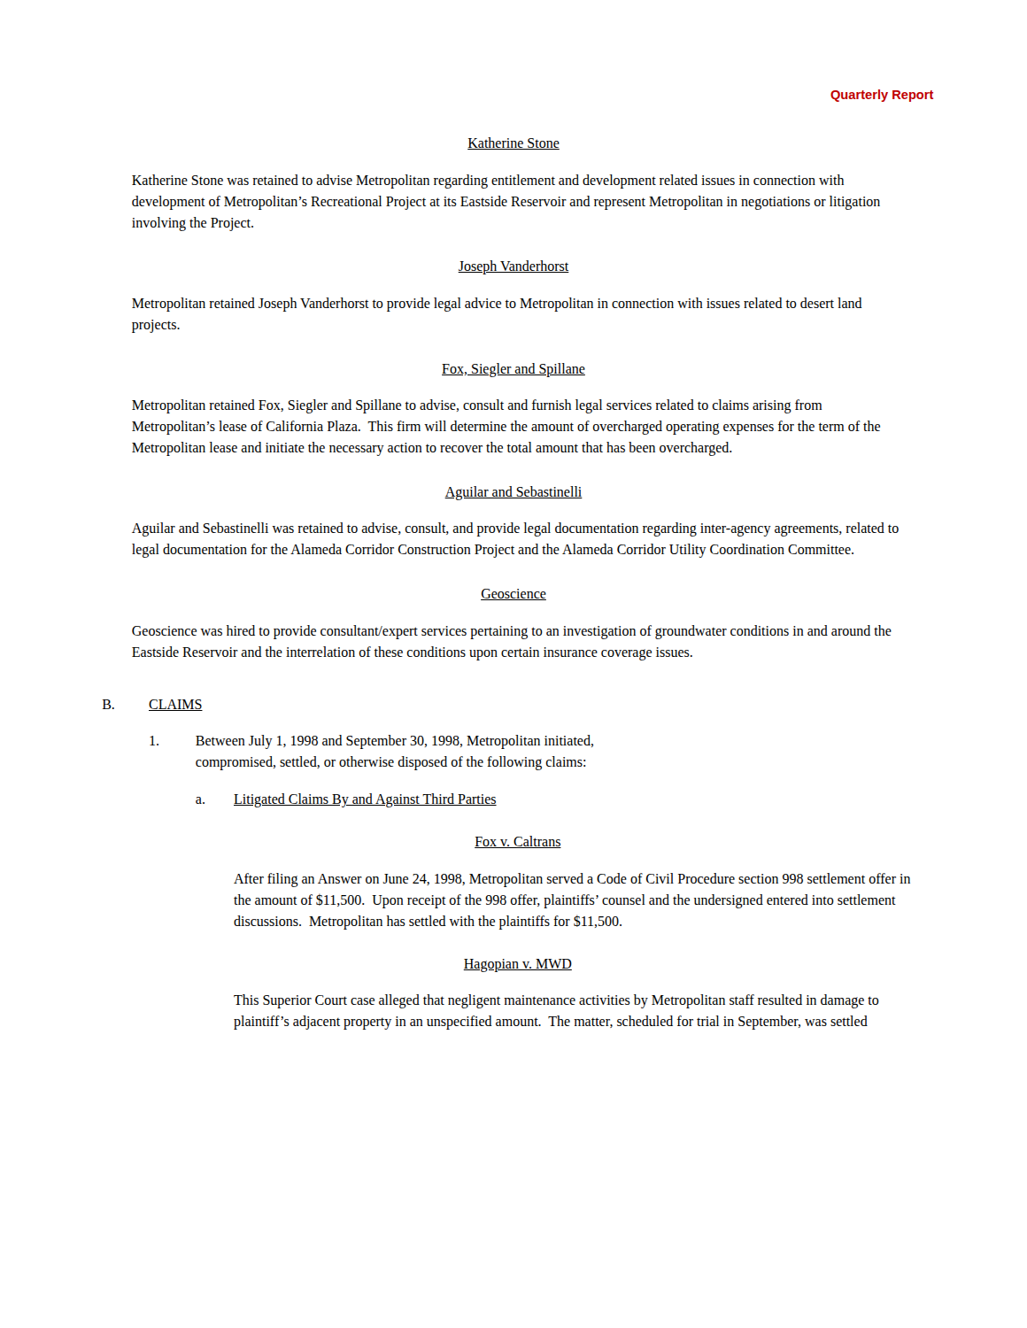Quarterly Report
Katherine Stone
Katherine Stone was retained to advise Metropolitan regarding entitlement and development related issues in connection with development of Metropolitan’s Recreational Project at its Eastside Reservoir and represent Metropolitan in negotiations or litigation involving the Project.
Joseph Vanderhorst
Metropolitan retained Joseph Vanderhorst to provide legal advice to Metropolitan in connection with issues related to desert land projects.
Fox, Siegler and Spillane
Metropolitan retained Fox, Siegler and Spillane to advise, consult and furnish legal services related to claims arising from Metropolitan’s lease of California Plaza. This firm will determine the amount of overcharged operating expenses for the term of the Metropolitan lease and initiate the necessary action to recover the total amount that has been overcharged.
Aguilar and Sebastinelli
Aguilar and Sebastinelli was retained to advise, consult, and provide legal documentation regarding inter-agency agreements, related to legal documentation for the Alameda Corridor Construction Project and the Alameda Corridor Utility Coordination Committee.
Geoscience
Geoscience was hired to provide consultant/expert services pertaining to an investigation of groundwater conditions in and around the Eastside Reservoir and the interrelation of these conditions upon certain insurance coverage issues.
B. CLAIMS
1. Between July 1, 1998 and September 30, 1998, Metropolitan initiated, compromised, settled, or otherwise disposed of the following claims:
a. Litigated Claims By and Against Third Parties
Fox v. Caltrans
After filing an Answer on June 24, 1998, Metropolitan served a Code of Civil Procedure section 998 settlement offer in the amount of $11,500. Upon receipt of the 998 offer, plaintiffs’ counsel and the undersigned entered into settlement discussions. Metropolitan has settled with the plaintiffs for $11,500.
Hagopian v. MWD
This Superior Court case alleged that negligent maintenance activities by Metropolitan staff resulted in damage to plaintiff’s adjacent property in an unspecified amount. The matter, scheduled for trial in September, was settled